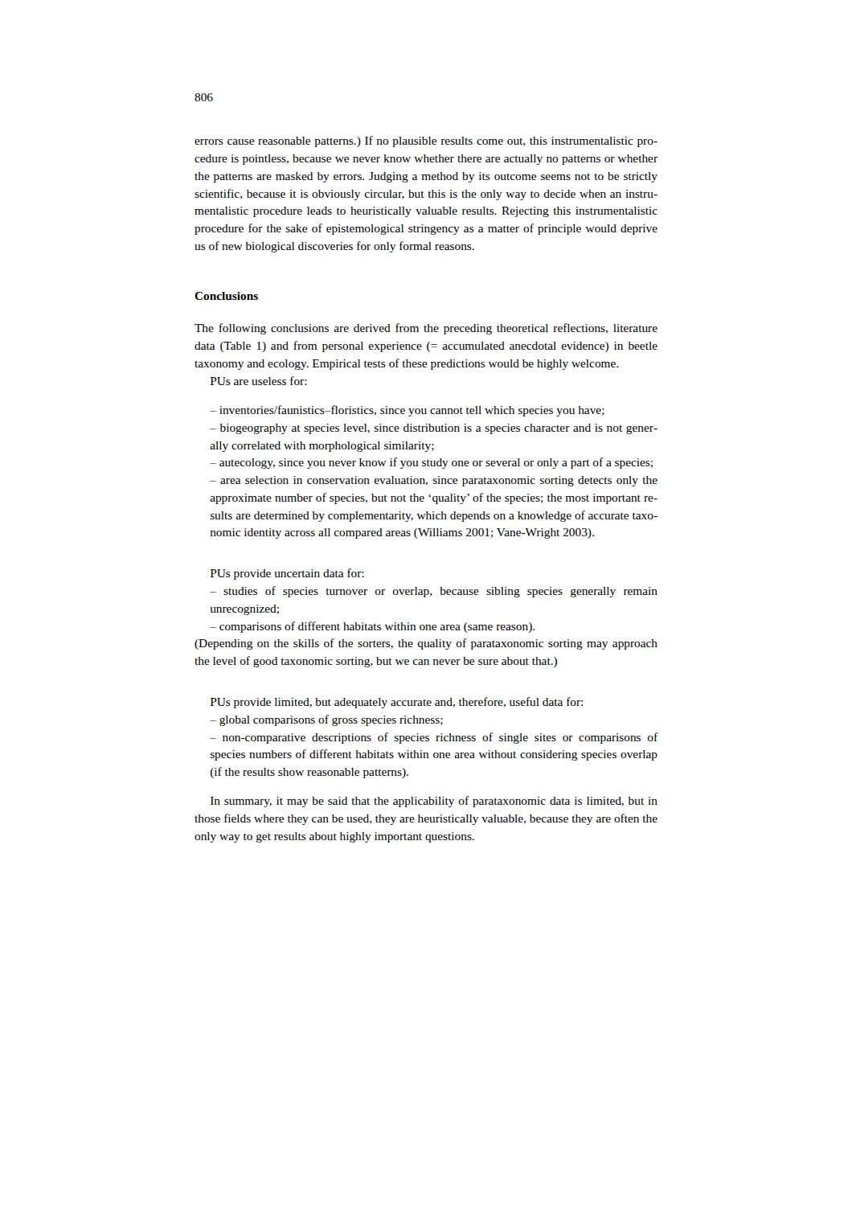806
errors cause reasonable patterns.) If no plausible results come out, this instrumentalistic procedure is pointless, because we never know whether there are actually no patterns or whether the patterns are masked by errors. Judging a method by its outcome seems not to be strictly scientific, because it is obviously circular, but this is the only way to decide when an instrumentalistic procedure leads to heuristically valuable results. Rejecting this instrumentalistic procedure for the sake of epistemological stringency as a matter of principle would deprive us of new biological discoveries for only formal reasons.
Conclusions
The following conclusions are derived from the preceding theoretical reflections, literature data (Table 1) and from personal experience (= accumulated anecdotal evidence) in beetle taxonomy and ecology. Empirical tests of these predictions would be highly welcome.
PUs are useless for:
– inventories/faunistics–floristics, since you cannot tell which species you have;
– biogeography at species level, since distribution is a species character and is not generally correlated with morphological similarity;
– autecology, since you never know if you study one or several or only a part of a species;
– area selection in conservation evaluation, since parataxonomic sorting detects only the approximate number of species, but not the ‘quality’ of the species; the most important results are determined by complementarity, which depends on a knowledge of accurate taxonomic identity across all compared areas (Williams 2001; Vane-Wright 2003).
PUs provide uncertain data for:
– studies of species turnover or overlap, because sibling species generally remain unrecognized;
– comparisons of different habitats within one area (same reason).
(Depending on the skills of the sorters, the quality of parataxonomic sorting may approach the level of good taxonomic sorting, but we can never be sure about that.)
PUs provide limited, but adequately accurate and, therefore, useful data for:
– global comparisons of gross species richness;
– non-comparative descriptions of species richness of single sites or comparisons of species numbers of different habitats within one area without considering species overlap (if the results show reasonable patterns).
In summary, it may be said that the applicability of parataxonomic data is limited, but in those fields where they can be used, they are heuristically valuable, because they are often the only way to get results about highly important questions.